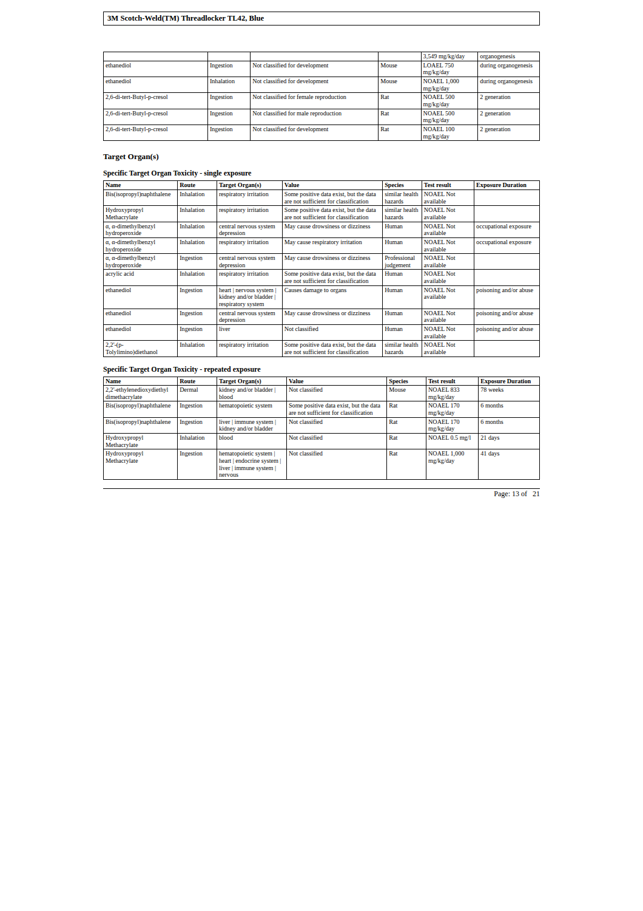3M Scotch-Weld(TM) Threadlocker TL42, Blue
| | | | | 3,549 mg/kg/day | organogenesis |
| ethanediol | Ingestion | Not classified for development | Mouse | LOAEL 750 mg/kg/day | during organogenesis |
| ethanediol | Inhalation | Not classified for development | Mouse | NOAEL 1,000 mg/kg/day | during organogenesis |
| 2,6-di-tert-Butyl-p-cresol | Ingestion | Not classified for female reproduction | Rat | NOAEL 500 mg/kg/day | 2 generation |
| 2,6-di-tert-Butyl-p-cresol | Ingestion | Not classified for male reproduction | Rat | NOAEL 500 mg/kg/day | 2 generation |
| 2,6-di-tert-Butyl-p-cresol | Ingestion | Not classified for development | Rat | NOAEL 100 mg/kg/day | 2 generation |
Target Organ(s)
Specific Target Organ Toxicity - single exposure
| Name | Route | Target Organ(s) | Value | Species | Test result | Exposure Duration |
| --- | --- | --- | --- | --- | --- | --- |
| Bis(isopropyl)naphthalene | Inhalation | respiratory irritation | Some positive data exist, but the data are not sufficient for classification | similar health hazards | NOAEL Not available | |
| Hydroxypropyl Methacrylate | Inhalation | respiratory irritation | Some positive data exist, but the data are not sufficient for classification | similar health hazards | NOAEL Not available | |
| α, α-dimethylbenzyl hydroperoxide | Inhalation | central nervous system depression | May cause drowsiness or dizziness | Human | NOAEL Not available | occupational exposure |
| α, α-dimethylbenzyl hydroperoxide | Inhalation | respiratory irritation | May cause respiratory irritation | Human | NOAEL Not available | occupational exposure |
| α, α-dimethylbenzyl hydroperoxide | Ingestion | central nervous system depression | May cause drowsiness or dizziness | Professional judgement | NOAEL Not available | |
| acrylic acid | Inhalation | respiratory irritation | Some positive data exist, but the data are not sufficient for classification | Human | NOAEL Not available | |
| ethanediol | Ingestion | heart / nervous system / kidney and/or bladder / respiratory system | Causes damage to organs | Human | NOAEL Not available | poisoning and/or abuse |
| ethanediol | Ingestion | central nervous system depression | May cause drowsiness or dizziness | Human | NOAEL Not available | poisoning and/or abuse |
| ethanediol | Ingestion | liver | Not classified | Human | NOAEL Not available | poisoning and/or abuse |
| 2,2'-(p-Tolylimino)diethanol | Inhalation | respiratory irritation | Some positive data exist, but the data are not sufficient for classification | similar health hazards | NOAEL Not available | |
Specific Target Organ Toxicity - repeated exposure
| Name | Route | Target Organ(s) | Value | Species | Test result | Exposure Duration |
| --- | --- | --- | --- | --- | --- | --- |
| 2,2'-ethylenedioxydiethyl dimethacrylate | Dermal | kidney and/or bladder / blood | Not classified | Mouse | NOAEL 833 mg/kg/day | 78 weeks |
| Bis(isopropyl)naphthalene | Ingestion | hematopoietic system | Some positive data exist, but the data are not sufficient for classification | Rat | NOAEL 170 mg/kg/day | 6 months |
| Bis(isopropyl)naphthalene | Ingestion | liver / immune system / kidney and/or bladder | Not classified | Rat | NOAEL 170 mg/kg/day | 6 months |
| Hydroxypropyl Methacrylate | Inhalation | blood | Not classified | Rat | NOAEL 0.5 mg/l | 21 days |
| Hydroxypropyl Methacrylate | Ingestion | hematopoietic system / heart / endocrine system / liver / immune system / nervous | Not classified | Rat | NOAEL 1,000 mg/kg/day | 41 days |
Page: 13 of 21